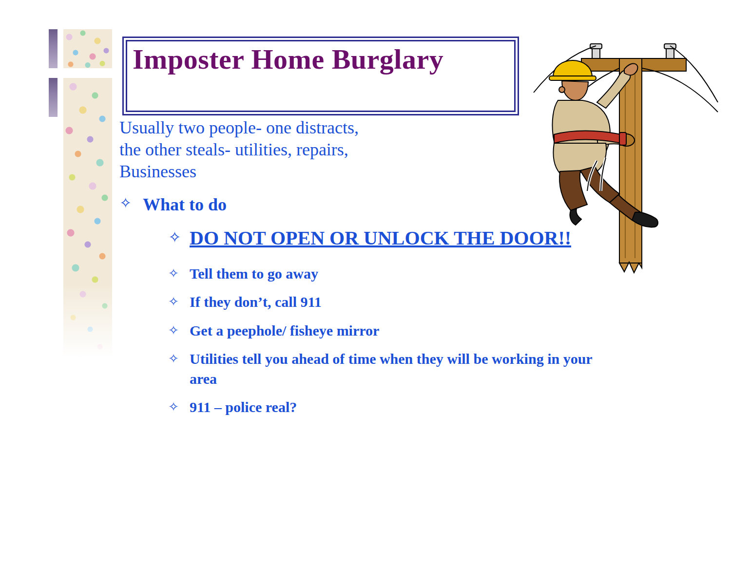Imposter Home Burglary
Usually two people- one distracts,
the other steals- utilities, repairs,
Businesses
What to do
DO NOT OPEN OR UNLOCK THE DOOR!!
Tell them to go away
If they don’t, call 911
Get a peephole/ fisheye mirror
Utilities tell you ahead of time when they will be working in your area
911 – police real?